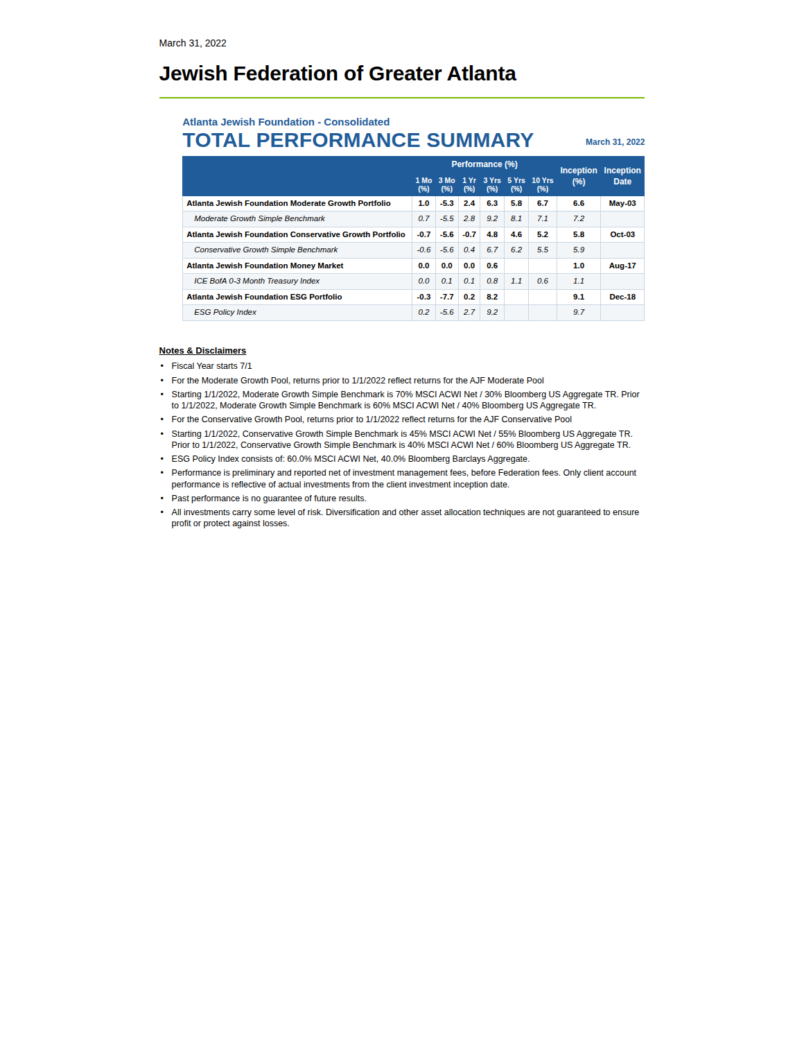March 31, 2022
Jewish Federation of Greater Atlanta
Atlanta Jewish Foundation - Consolidated
TOTAL PERFORMANCE SUMMARY
March 31, 2022
| | Performance (%) | Inception (%) | Inception Date |
| --- | --- | --- | --- |
| 1 Mo (%) | 3 Mo (%) | 1 Yr (%) | 3 Yrs (%) | 5 Yrs (%) | 10 Yrs (%) |
| Atlanta Jewish Foundation Moderate Growth Portfolio | 1.0 | -5.3 | 2.4 | 6.3 | 5.8 | 6.7 | 6.6 | May-03 |
| Moderate Growth Simple Benchmark | 0.7 | -5.5 | 2.8 | 9.2 | 8.1 | 7.1 | 7.2 | |
| Atlanta Jewish Foundation Conservative Growth Portfolio | -0.7 | -5.6 | -0.7 | 4.8 | 4.6 | 5.2 | 5.8 | Oct-03 |
| Conservative Growth Simple Benchmark | -0.6 | -5.6 | 0.4 | 6.7 | 6.2 | 5.5 | 5.9 | |
| Atlanta Jewish Foundation Money Market | 0.0 | 0.0 | 0.0 | 0.6 | | | 1.0 | Aug-17 |
| ICE BofA 0-3 Month Treasury Index | 0.0 | 0.1 | 0.1 | 0.8 | 1.1 | 0.6 | 1.1 | |
| Atlanta Jewish Foundation ESG Portfolio | -0.3 | -7.7 | 0.2 | 8.2 | | | 9.1 | Dec-18 |
| ESG Policy Index | 0.2 | -5.6 | 2.7 | 9.2 | | | 9.7 | |
Notes & Disclaimers
Fiscal Year starts 7/1
For the Moderate Growth Pool, returns prior to 1/1/2022 reflect returns for the AJF Moderate Pool
Starting 1/1/2022, Moderate Growth Simple Benchmark is 70% MSCI ACWI Net / 30% Bloomberg US Aggregate TR. Prior to 1/1/2022, Moderate Growth Simple Benchmark is 60% MSCI ACWI Net / 40% Bloomberg US Aggregate TR.
For the Conservative Growth Pool, returns prior to 1/1/2022 reflect returns for the AJF Conservative Pool
Starting 1/1/2022, Conservative Growth Simple Benchmark is 45% MSCI ACWI Net / 55% Bloomberg US Aggregate TR. Prior to 1/1/2022, Conservative Growth Simple Benchmark is 40% MSCI ACWI Net / 60% Bloomberg US Aggregate TR.
ESG Policy Index consists of: 60.0% MSCI ACWI Net, 40.0% Bloomberg Barclays Aggregate.
Performance is preliminary and reported net of investment management fees, before Federation fees. Only client account performance is reflective of actual investments from the client investment inception date.
Past performance is no guarantee of future results.
All investments carry some level of risk. Diversification and other asset allocation techniques are not guaranteed to ensure profit or protect against losses.